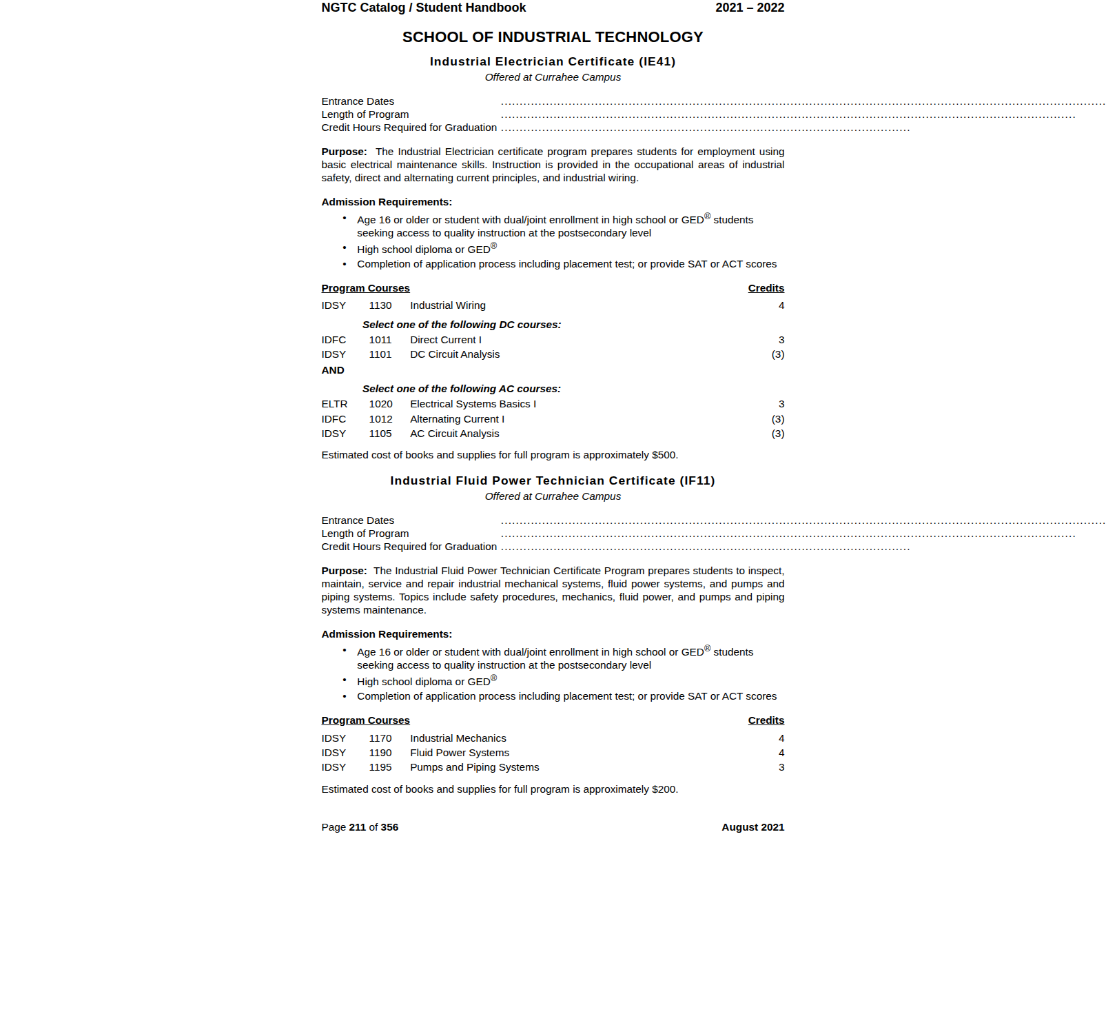NGTC Catalog / Student Handbook
2021 – 2022
SCHOOL OF INDUSTRIAL TECHNOLOGY
Industrial Electrician Certificate (IE41)
Offered at Currahee Campus
| Entrance Dates | ................................................................................................................................................................. | Spring |
| Length of Program | ......................................................................................................................................................... | 1 Term |
| Credit Hours Required for Graduation | ............................................................................................................. | 10 |
Purpose: The Industrial Electrician certificate program prepares students for employment using basic electrical maintenance skills. Instruction is provided in the occupational areas of industrial safety, direct and alternating current principles, and industrial wiring.
Admission Requirements:
Age 16 or older or student with dual/joint enrollment in high school or GED® students seeking access to quality instruction at the postsecondary level
High school diploma or GED®
Completion of application process including placement test; or provide SAT or ACT scores
Program Courses Credits
| IDSY | 1130 | Industrial Wiring | 4 |
| Select one of the following DC courses: | |
| IDFC | 1011 | Direct Current I | 3 |
| IDSY | 1101 | DC Circuit Analysis | (3) |
| AND | |
| Select one of the following AC courses: | |
| ELTR | 1020 | Electrical Systems Basics I | 3 |
| IDFC | 1012 | Alternating Current I | (3) |
| IDSY | 1105 | AC Circuit Analysis | (3) |
Estimated cost of books and supplies for full program is approximately $500.
Industrial Fluid Power Technician Certificate (IF11)
Offered at Currahee Campus
| Entrance Dates | ..................................................................................................................................................................... | Fall |
| Length of Program | ......................................................................................................................................................... | 1 Term |
| Credit Hours Required for Graduation | ............................................................................................................. | 11 |
Purpose: The Industrial Fluid Power Technician Certificate Program prepares students to inspect, maintain, service and repair industrial mechanical systems, fluid power systems, and pumps and piping systems. Topics include safety procedures, mechanics, fluid power, and pumps and piping systems maintenance.
Admission Requirements:
Age 16 or older or student with dual/joint enrollment in high school or GED® students seeking access to quality instruction at the postsecondary level
High school diploma or GED®
Completion of application process including placement test; or provide SAT or ACT scores
Program Courses Credits
| IDSY | 1170 | Industrial Mechanics | 4 |
| IDSY | 1190 | Fluid Power Systems | 4 |
| IDSY | 1195 | Pumps and Piping Systems | 3 |
Estimated cost of books and supplies for full program is approximately $200.
Page 211 of 356
August 2021